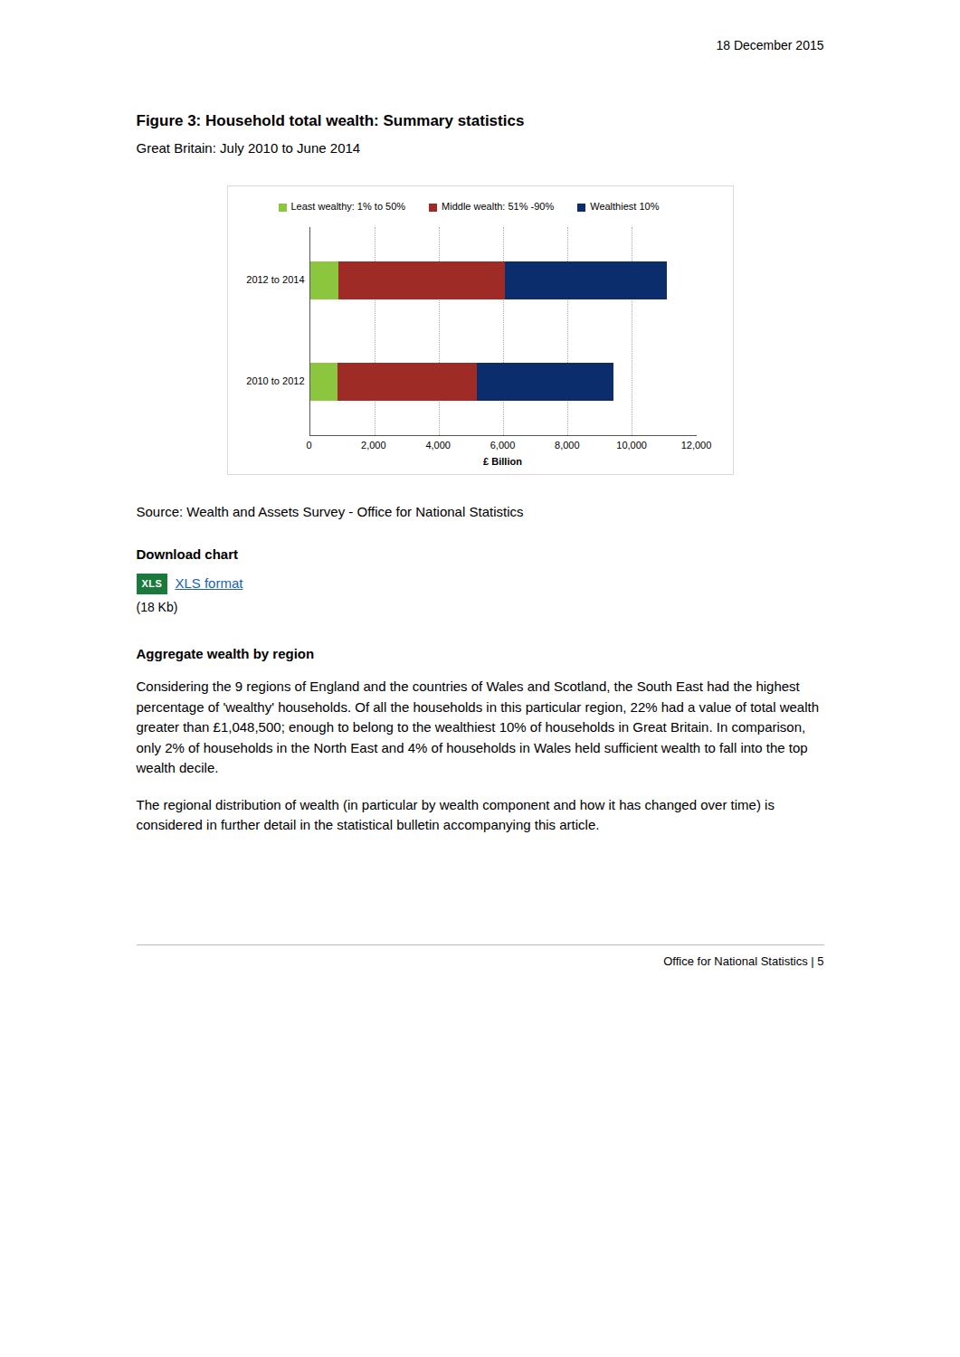18 December 2015
Figure 3: Household total wealth: Summary statistics
Great Britain: July 2010 to June 2014
Least wealthy: 1% to 50% Middle wealth: 51% -90% Wealthiest 10%
2012 to 2014
2010 to 2012
0 2,000 4,000 6,000 8,000 10,000 12,000
£ Billion
Source: Wealth and Assets Survey - Office for National Statistics
Download chart
XLS XLS format
(18 Kb)
Aggregate wealth by region
Considering the 9 regions of England and the countries of Wales and Scotland, the South East had the highest percentage of 'wealthy' households. Of all the households in this particular region, 22% had a value of total wealth greater than £1,048,500; enough to belong to the wealthiest 10% of households in Great Britain. In comparison, only 2% of households in the North East and 4% of households in Wales held sufficient wealth to fall into the top wealth decile.
The regional distribution of wealth (in particular by wealth component and how it has changed over time) is considered in further detail in the statistical bulletin accompanying this article.
Office for National Statistics | 5